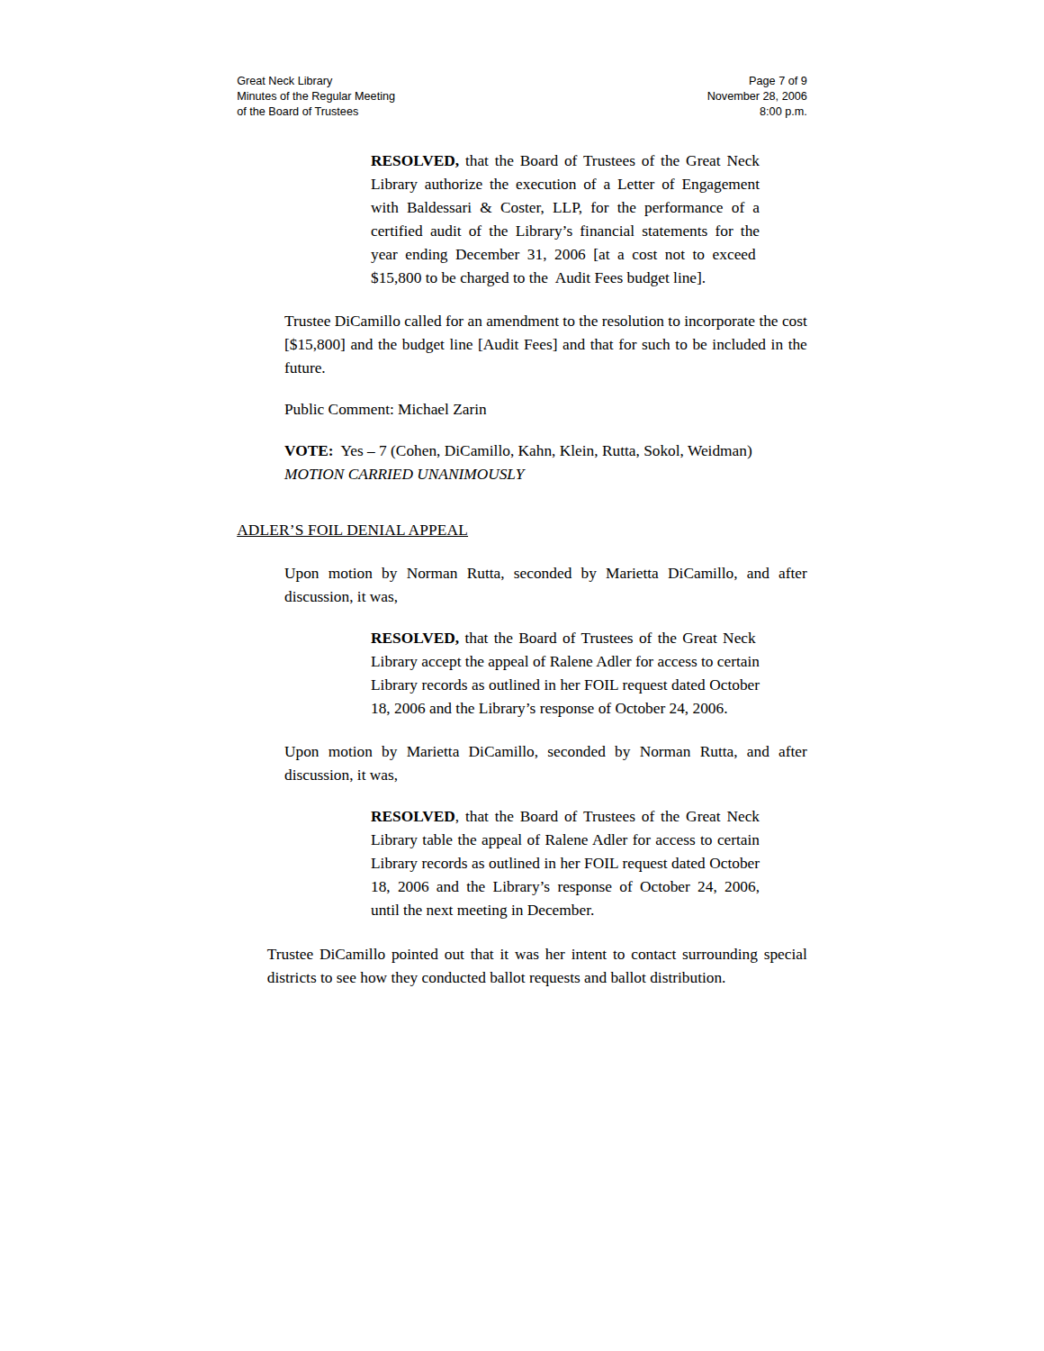| Great Neck Library | Page 7 of 9 |
| Minutes of the Regular Meeting | November 28, 2006 |
| of the Board of Trustees | 8:00 p.m. |
RESOLVED, that the Board of Trustees of the Great Neck Library authorize the execution of a Letter of Engagement with Baldessari & Coster, LLP, for the performance of a certified audit of the Library’s financial statements for the year ending December 31, 2006 [at a cost not to exceed $15,800 to be charged to the Audit Fees budget line].
Trustee DiCamillo called for an amendment to the resolution to incorporate the cost [$15,800] and the budget line [Audit Fees] and that for such to be included in the future.
Public Comment: Michael Zarin
VOTE: Yes – 7 (Cohen, DiCamillo, Kahn, Klein, Rutta, Sokol, Weidman)
MOTION CARRIED UNANIMOUSLY
ADLER’S FOIL DENIAL APPEAL
Upon motion by Norman Rutta, seconded by Marietta DiCamillo, and after discussion, it was,
RESOLVED, that the Board of Trustees of the Great Neck Library accept the appeal of Ralene Adler for access to certain Library records as outlined in her FOIL request dated October 18, 2006 and the Library’s response of October 24, 2006.
Upon motion by Marietta DiCamillo, seconded by Norman Rutta, and after discussion, it was,
RESOLVED, that the Board of Trustees of the Great Neck Library table the appeal of Ralene Adler for access to certain Library records as outlined in her FOIL request dated October 18, 2006 and the Library’s response of October 24, 2006, until the next meeting in December.
Trustee DiCamillo pointed out that it was her intent to contact surrounding special districts to see how they conducted ballot requests and ballot distribution.